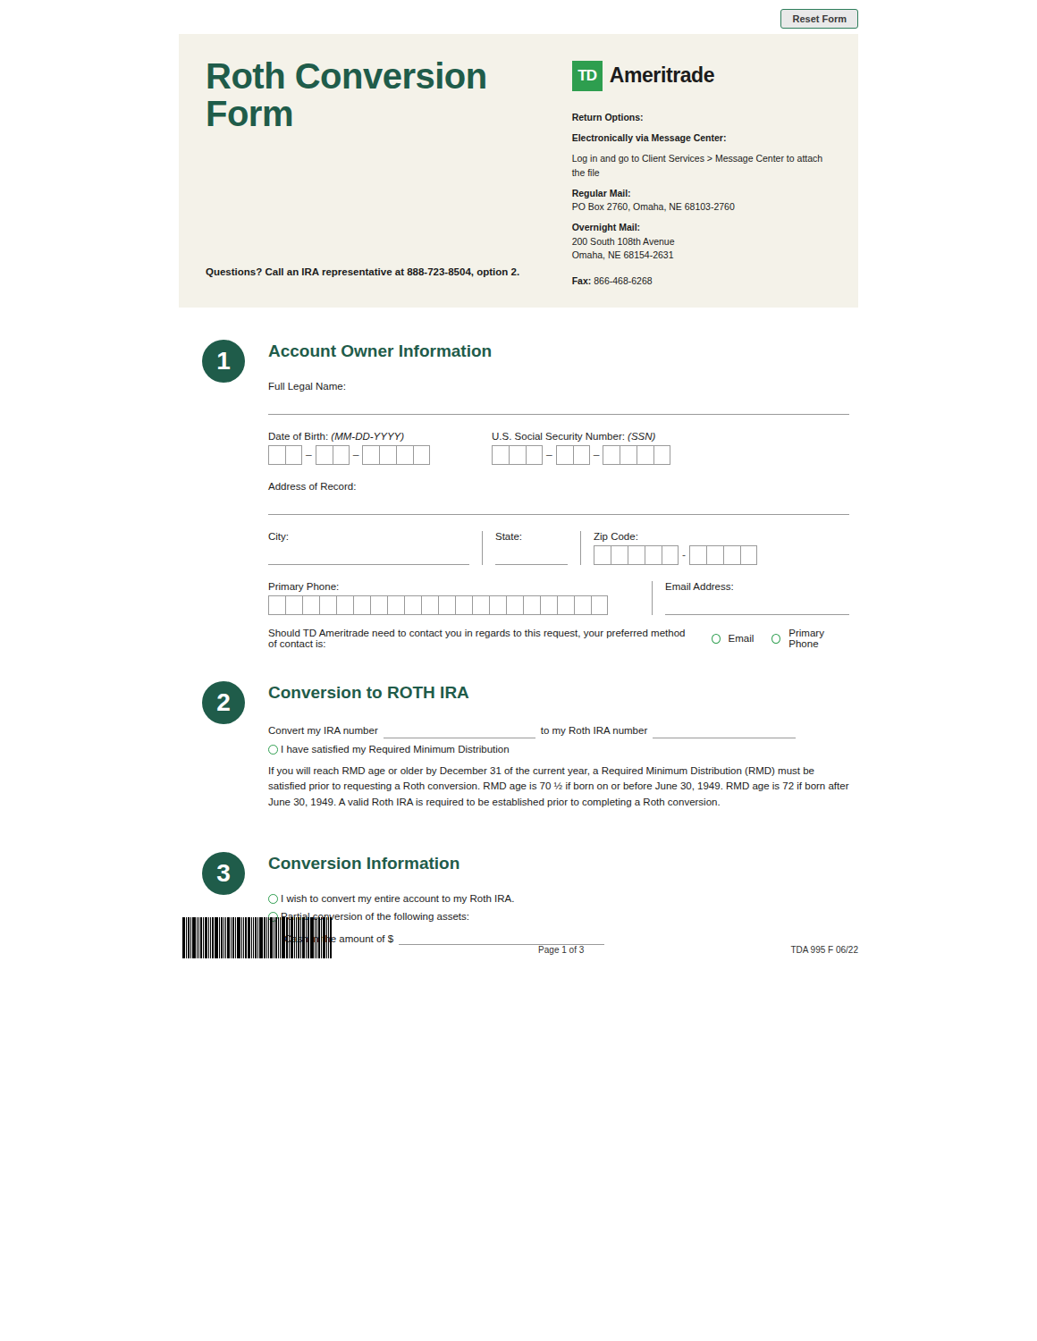Reset Form
Roth Conversion Form
Questions? Call an IRA representative at 888-723-8504, option 2.
TD
Ameritrade
Return Options:
Electronically via Message Center:
Log in and go to Client Services > Message Center to attach the file
Regular Mail:
PO Box 2760, Omaha, NE 68103-2760
Overnight Mail:
200 South 108th Avenue
Omaha, NE 68154-2631
Fax: 866-468-6268
1
Account Owner Information
Full Legal Name:
Date of Birth: (MM-DD-YYYY)
– –
U.S. Social Security Number: (SSN)
– –
Address of Record:
City:
State:
Zip Code:
-
Primary Phone:
Email Address:
Should TD Ameritrade need to contact you in regards to this request, your preferred method of contact is: Email Primary Phone
2
Conversion to ROTH IRA
Convert my IRA number to my Roth IRA number
I have satisfied my Required Minimum Distribution
If you will reach RMD age or older by December 31 of the current year, a Required Minimum Distribution (RMD) must be satisfied prior to requesting a Roth conversion. RMD age is 70 ½ if born on or before June 30, 1949. RMD age is 72 if born after June 30, 1949. A valid Roth IRA is required to be established prior to completing a Roth conversion.
3
Conversion Information
I wish to convert my entire account to my Roth IRA.
Partial conversion of the following assets:
Cash in the amount of $
Page 1 of 3
TDA 995 F 06/22